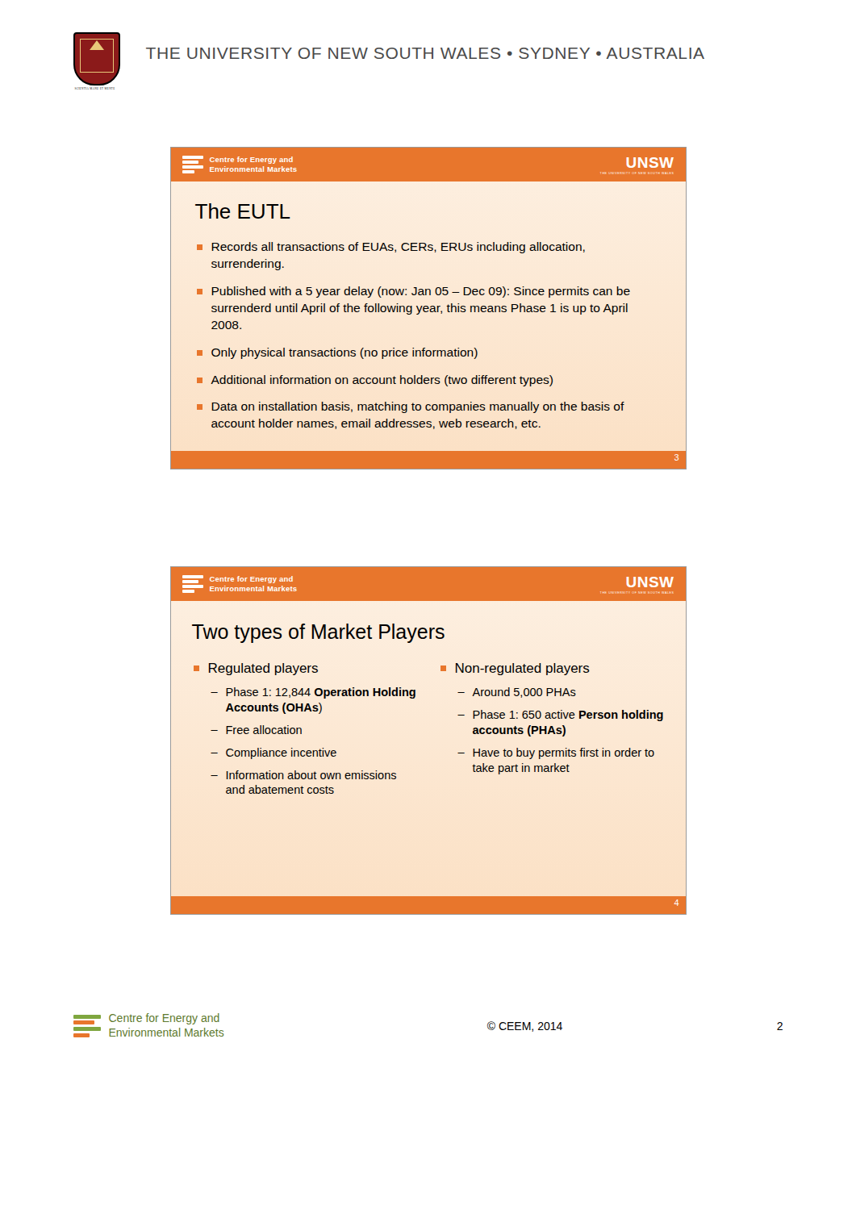SCIENTIA MANU ET MENTE
THE UNIVERSITY OF NEW SOUTH WALES • SYDNEY • AUSTRALIA
Centre for Energy and
Environmental Markets
UNSW
THE UNIVERSITY OF NEW SOUTH WALES
The EUTL
Records all transactions of EUAs, CERs, ERUs including allocation, surrendering.
Published with a 5 year delay (now: Jan 05 – Dec 09): Since permits can be surrenderd until April of the following year, this means Phase 1 is up to April 2008.
Only physical transactions (no price information)
Additional information on account holders (two different types)
Data on installation basis, matching to companies manually on the basis of account holder names, email addresses, web research, etc.
3
Centre for Energy and
Environmental Markets
UNSW
THE UNIVERSITY OF NEW SOUTH WALES
Two types of Market Players
Regulated players
Phase 1: 12,844 Operation Holding Accounts (OHAs)
Free allocation
Compliance incentive
Information about own emissions and abatement costs
Non-regulated players
Around 5,000 PHAs
Phase 1: 650 active Person holding accounts (PHAs)
Have to buy permits first in order to take part in market
4
Centre for Energy and
Environmental Markets
© CEEM, 2014
2